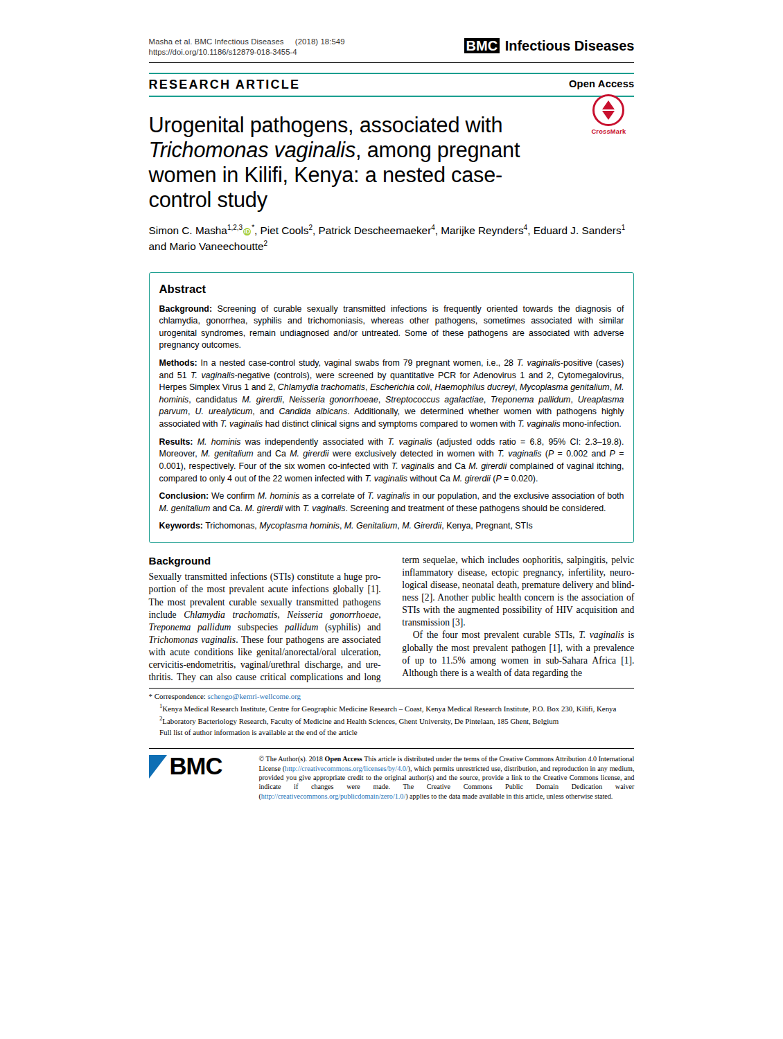Masha et al. BMC Infectious Diseases (2018) 18:549
https://doi.org/10.1186/s12879-018-3455-4
BMC Infectious Diseases
RESEARCH ARTICLE
Open Access
CrossMark
Urogenital pathogens, associated with Trichomonas vaginalis, among pregnant women in Kilifi, Kenya: a nested case-control study
Simon C. Masha1,2,3iD*, Piet Cools2, Patrick Descheemaeker4, Marijke Reynders4, Eduard J. Sanders1 and Mario Vaneechoutte2
Abstract
Background: Screening of curable sexually transmitted infections is frequently oriented towards the diagnosis of chlamydia, gonorrhea, syphilis and trichomoniasis, whereas other pathogens, sometimes associated with similar urogenital syndromes, remain undiagnosed and/or untreated. Some of these pathogens are associated with adverse pregnancy outcomes.
Methods: In a nested case-control study, vaginal swabs from 79 pregnant women, i.e., 28 T. vaginalis-positive (cases) and 51 T. vaginalis-negative (controls), were screened by quantitative PCR for Adenovirus 1 and 2, Cytomegalovirus, Herpes Simplex Virus 1 and 2, Chlamydia trachomatis, Escherichia coli, Haemophilus ducreyi, Mycoplasma genitalium, M. hominis, candidatus M. girerdii, Neisseria gonorrhoeae, Streptococcus agalactiae, Treponema pallidum, Ureaplasma parvum, U. urealyticum, and Candida albicans. Additionally, we determined whether women with pathogens highly associated with T. vaginalis had distinct clinical signs and symptoms compared to women with T. vaginalis mono-infection.
Results: M. hominis was independently associated with T. vaginalis (adjusted odds ratio = 6.8, 95% CI: 2.3–19.8). Moreover, M. genitalium and Ca M. girerdii were exclusively detected in women with T. vaginalis (P = 0.002 and P = 0.001), respectively. Four of the six women co-infected with T. vaginalis and Ca M. girerdii complained of vaginal itching, compared to only 4 out of the 22 women infected with T. vaginalis without Ca M. girerdii (P = 0.020).
Conclusion: We confirm M. hominis as a correlate of T. vaginalis in our population, and the exclusive association of both M. genitalium and Ca. M. girerdii with T. vaginalis. Screening and treatment of these pathogens should be considered.
Keywords: Trichomonas, Mycoplasma hominis, M. Genitalium, M. Girerdii, Kenya, Pregnant, STIs
Background
Sexually transmitted infections (STIs) constitute a huge proportion of the most prevalent acute infections globally [1]. The most prevalent curable sexually transmitted pathogens include Chlamydia trachomatis, Neisseria gonorrhoeae, Treponema pallidum subspecies pallidum (syphilis) and Trichomonas vaginalis. These four pathogens are associated with acute conditions like genital/anorectal/oral ulceration, cervicitis-endometritis, vaginal/urethral discharge, and urethritis. They can also cause critical complications and long term sequelae, which includes oophoritis, salpingitis, pelvic inflammatory disease, ectopic pregnancy, infertility, neurological disease, neonatal death, premature delivery and blindness [2]. Another public health concern is the association of STIs with the augmented possibility of HIV acquisition and transmission [3].
Of the four most prevalent curable STIs, T. vaginalis is globally the most prevalent pathogen [1], with a prevalence of up to 11.5% among women in sub-Sahara Africa [1]. Although there is a wealth of data regarding the
* Correspondence: schengo@kemri-wellcome.org
1Kenya Medical Research Institute, Centre for Geographic Medicine Research – Coast, Kenya Medical Research Institute, P.O. Box 230, Kilifi, Kenya
2Laboratory Bacteriology Research, Faculty of Medicine and Health Sciences, Ghent University, De Pintelaan, 185 Ghent, Belgium
Full list of author information is available at the end of the article
BMC
© The Author(s). 2018 Open Access This article is distributed under the terms of the Creative Commons Attribution 4.0 International License (http://creativecommons.org/licenses/by/4.0/), which permits unrestricted use, distribution, and reproduction in any medium, provided you give appropriate credit to the original author(s) and the source, provide a link to the Creative Commons license, and indicate if changes were made. The Creative Commons Public Domain Dedication waiver (http://creativecommons.org/publicdomain/zero/1.0/) applies to the data made available in this article, unless otherwise stated.